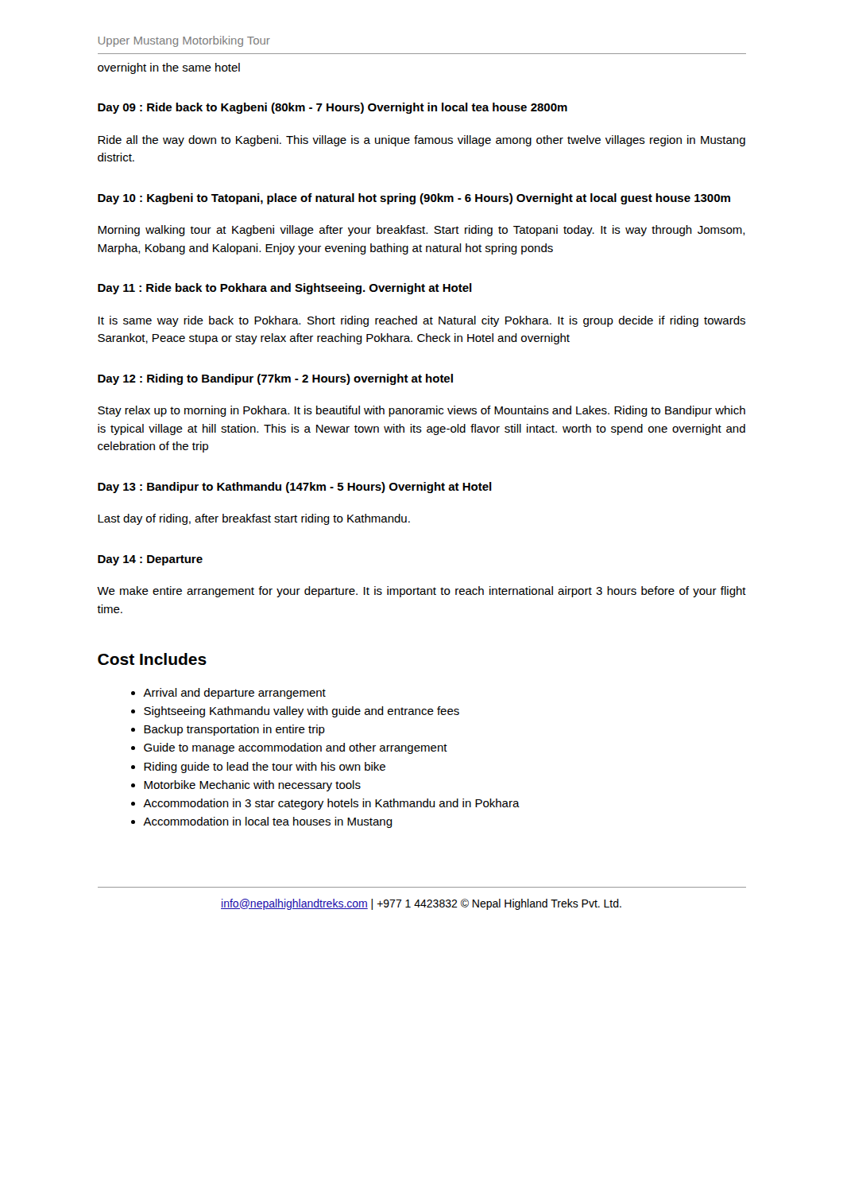Upper Mustang Motorbiking Tour
overnight in the same hotel
Day 09 : Ride back to Kagbeni (80km - 7 Hours) Overnight in local tea house 2800m
Ride all the way down to Kagbeni. This village is a unique famous village among other twelve villages region in Mustang district.
Day 10 : Kagbeni to Tatopani, place of natural hot spring (90km - 6 Hours) Overnight at local guest house 1300m
Morning walking tour at Kagbeni village after your breakfast. Start riding to Tatopani today. It is way through Jomsom, Marpha, Kobang and Kalopani. Enjoy your evening bathing at natural hot spring ponds
Day 11 : Ride back to Pokhara and Sightseeing. Overnight at Hotel
It is same way ride back to Pokhara. Short riding reached at Natural city Pokhara. It is group decide if riding towards Sarankot, Peace stupa or stay relax after reaching Pokhara. Check in Hotel and overnight
Day 12 : Riding to Bandipur (77km - 2 Hours) overnight at hotel
Stay relax up to morning in Pokhara. It is beautiful with panoramic views of Mountains and Lakes. Riding to Bandipur which is typical village at hill station. This is a Newar town with its age-old flavor still intact. worth to spend one overnight and celebration of the trip
Day 13 : Bandipur to Kathmandu (147km - 5 Hours) Overnight at Hotel
Last day of riding, after breakfast start riding to Kathmandu.
Day 14 : Departure
We make entire arrangement for your departure. It is important to reach international airport 3 hours before of your flight time.
Cost Includes
Arrival and departure arrangement
Sightseeing Kathmandu valley with guide and entrance fees
Backup transportation in entire trip
Guide to manage accommodation and other arrangement
Riding guide to lead the tour with his own bike
Motorbike Mechanic with necessary tools
Accommodation in 3 star category hotels in Kathmandu and in Pokhara
Accommodation in local tea houses in Mustang
info@nepalhighlandtreks.com | +977 1 4423832 © Nepal Highland Treks Pvt. Ltd.